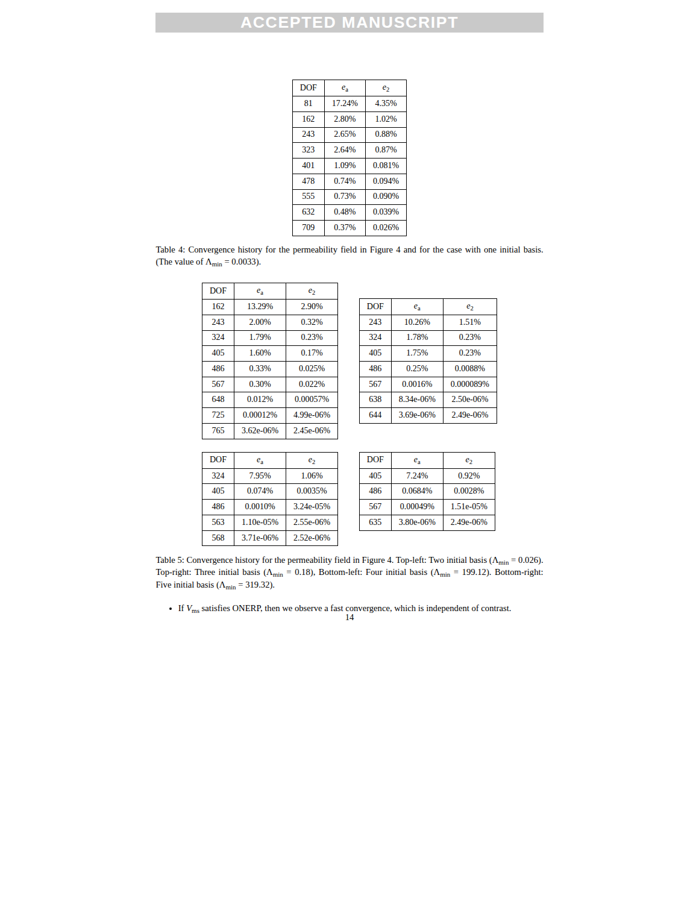ACCEPTED MANUSCRIPT
| DOF | e a | e 2 |
| --- | --- | --- |
| 81 | 17.24% | 4.35% |
| 162 | 2.80% | 1.02% |
| 243 | 2.65% | 0.88% |
| 323 | 2.64% | 0.87% |
| 401 | 1.09% | 0.081% |
| 478 | 0.74% | 0.094% |
| 555 | 0.73% | 0.090% |
| 632 | 0.48% | 0.039% |
| 709 | 0.37% | 0.026% |
Table 4: Convergence history for the permeability field in Figure 4 and for the case with one initial basis. (The value of Λmin = 0.0033).
| DOF | e a | e 2 |
| --- | --- | --- |
| 162 | 13.29% | 2.90% |
| 243 | 2.00% | 0.32% |
| 324 | 1.79% | 0.23% |
| 405 | 1.60% | 0.17% |
| 486 | 0.33% | 0.025% |
| 567 | 0.30% | 0.022% |
| 648 | 0.012% | 0.00057% |
| 725 | 0.00012% | 4.99e-06% |
| 765 | 3.62e-06% | 2.45e-06% |
| DOF | e a | e 2 |
| --- | --- | --- |
| 243 | 10.26% | 1.51% |
| 324 | 1.78% | 0.23% |
| 405 | 1.75% | 0.23% |
| 486 | 0.25% | 0.0088% |
| 567 | 0.0016% | 0.000089% |
| 638 | 8.34e-06% | 2.50e-06% |
| 644 | 3.69e-06% | 2.49e-06% |
| DOF | e a | e 2 |
| --- | --- | --- |
| 324 | 7.95% | 1.06% |
| 405 | 0.074% | 0.0035% |
| 486 | 0.0010% | 3.24e-05% |
| 563 | 1.10e-05% | 2.55e-06% |
| 568 | 3.71e-06% | 2.52e-06% |
| DOF | e a | e 2 |
| --- | --- | --- |
| 405 | 7.24% | 0.92% |
| 486 | 0.0684% | 0.0028% |
| 567 | 0.00049% | 1.51e-05% |
| 635 | 3.80e-06% | 2.49e-06% |
Table 5: Convergence history for the permeability field in Figure 4. Top-left: Two initial basis (Λmin = 0.026). Top-right: Three initial basis (Λmin = 0.18), Bottom-left: Four initial basis (Λmin = 199.12). Bottom-right: Five initial basis (Λmin = 319.32).
If Vms satisfies ONERP, then we observe a fast convergence, which is independent of contrast.
14